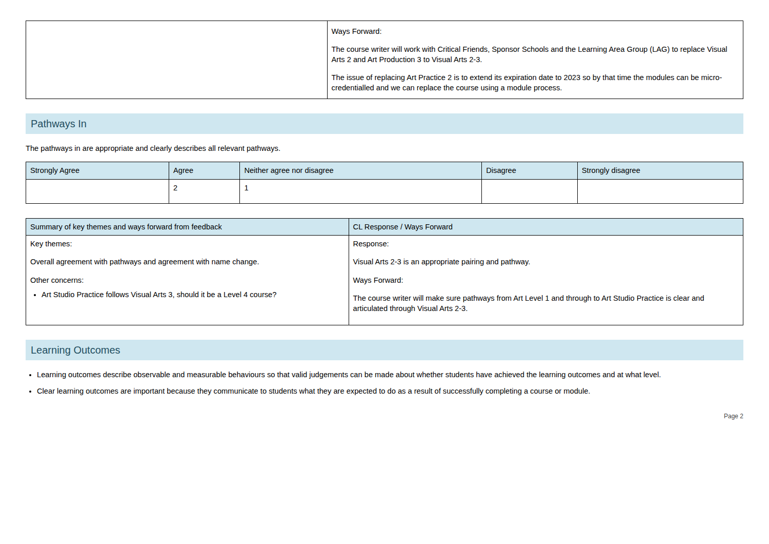| | Ways Forward: The course writer will work with Critical Friends, Sponsor Schools and the Learning Area Group (LAG) to replace Visual Arts 2 and Art Production 3 to Visual Arts 2-3. The issue of replacing Art Practice 2 is to extend its expiration date to 2023 so by that time the modules can be micro-credentialled and we can replace the course using a module process. |
Pathways In
The pathways in are appropriate and clearly describes all relevant pathways.
| Strongly Agree | Agree | Neither agree nor disagree | Disagree | Strongly disagree |
| --- | --- | --- | --- | --- |
| | 2 | 1 | | |
| Summary of key themes and ways forward from feedback | CL Response / Ways Forward |
| --- | --- |
| Key themes: Overall agreement with pathways and agreement with name change. Other concerns: Art Studio Practice follows Visual Arts 3, should it be a Level 4 course? | Response: Visual Arts 2-3 is an appropriate pairing and pathway. Ways Forward: The course writer will make sure pathways from Art Level 1 and through to Art Studio Practice is clear and articulated through Visual Arts 2-3. |
Learning Outcomes
Learning outcomes describe observable and measurable behaviours so that valid judgements can be made about whether students have achieved the learning outcomes and at what level.
Clear learning outcomes are important because they communicate to students what they are expected to do as a result of successfully completing a course or module.
Page 2